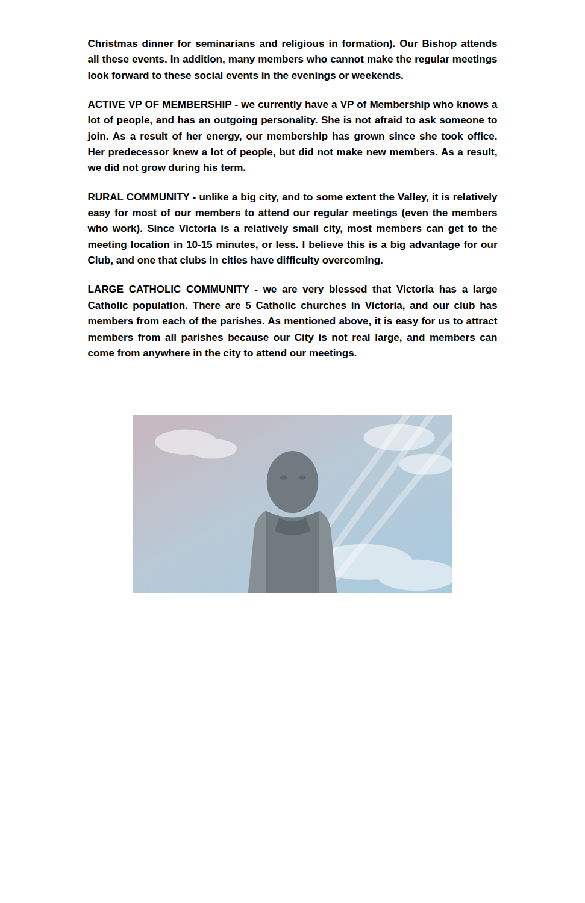Christmas dinner for seminarians and religious in formation). Our Bishop attends all these events. In addition, many members who cannot make the regular meetings look forward to these social events in the evenings or weekends.
ACTIVE VP OF MEMBERSHIP - we currently have a VP of Membership who knows a lot of people, and has an outgoing personality. She is not afraid to ask someone to join. As a result of her energy, our membership has grown since she took office. Her predecessor knew a lot of people, but did not make new members. As a result, we did not grow during his term.
RURAL COMMUNITY - unlike a big city, and to some extent the Valley, it is relatively easy for most of our members to attend our regular meetings (even the members who work). Since Victoria is a relatively small city, most members can get to the meeting location in 10-15 minutes, or less. I believe this is a big advantage for our Club, and one that clubs in cities have difficulty overcoming.
LARGE CATHOLIC COMMUNITY - we are very blessed that Victoria has a large Catholic population. There are 5 Catholic churches in Victoria, and our club has members from each of the parishes. As mentioned above, it is easy for us to attract members from all parishes because our City is not real large, and members can come from anywhere in the city to attend our meetings.